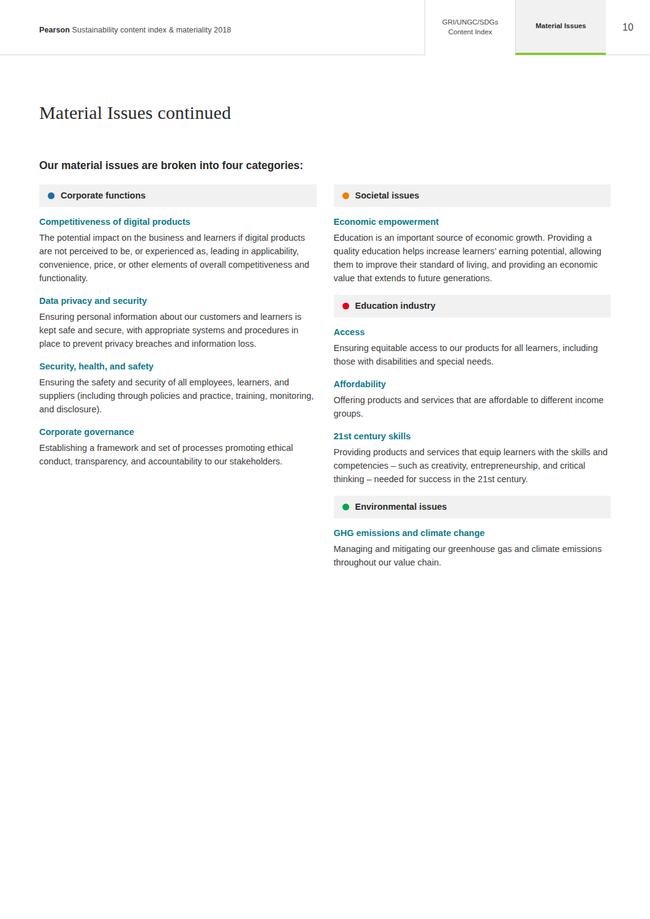Pearson Sustainability content index & materiality 2018
GRI/UNGC/SDGs
Content Index
Material Issues
10
Material Issues continued
Our material issues are broken into four categories:
Corporate functions
Competitiveness of digital products
The potential impact on the business and learners if digital products are not perceived to be, or experienced as, leading in applicability, convenience, price, or other elements of overall competitiveness and functionality.
Data privacy and security
Ensuring personal information about our customers and learners is kept safe and secure, with appropriate systems and procedures in place to prevent privacy breaches and information loss.
Security, health, and safety
Ensuring the safety and security of all employees, learners, and suppliers (including through policies and practice, training, monitoring, and disclosure).
Corporate governance
Establishing a framework and set of processes promoting ethical conduct, transparency, and accountability to our stakeholders.
Societal issues
Economic empowerment
Education is an important source of economic growth. Providing a quality education helps increase learners’ earning potential, allowing them to improve their standard of living, and providing an economic value that extends to future generations.
Education industry
Access
Ensuring equitable access to our products for all learners, including those with disabilities and special needs.
Affordability
Offering products and services that are affordable to different income groups.
21st century skills
Providing products and services that equip learners with the skills and competencies – such as creativity, entrepreneurship, and critical thinking – needed for success in the 21st century.
Environmental issues
GHG emissions and climate change
Managing and mitigating our greenhouse gas and climate emissions throughout our value chain.